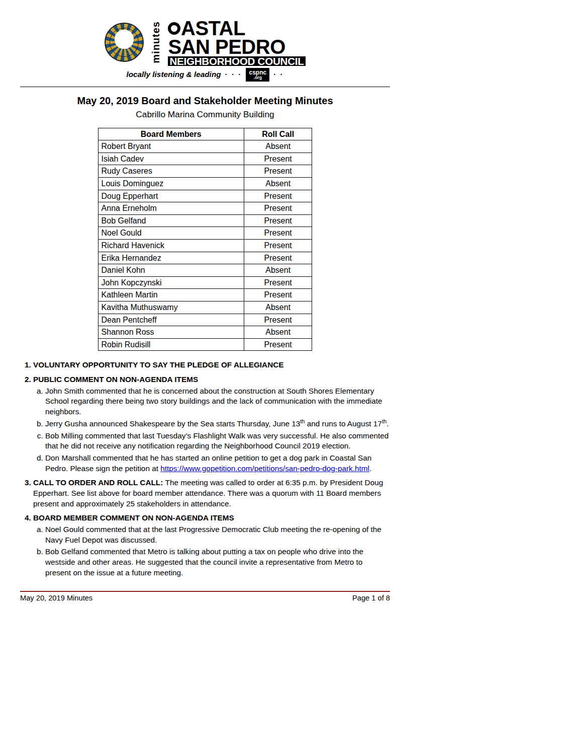minutes
ASTAL SAN PEDRO NEIGHBORHOOD COUNCIL
locally listening & leading · · · cspnc.org · ·
May 20, 2019 Board and Stakeholder Meeting Minutes
Cabrillo Marina Community Building
| Board Members | Roll Call |
| --- | --- |
| Robert Bryant | Absent |
| Isiah Cadev | Present |
| Rudy Caseres | Present |
| Louis Dominguez | Absent |
| Doug Epperhart | Present |
| Anna Erneholm | Present |
| Bob Gelfand | Present |
| Noel Gould | Present |
| Richard Havenick | Present |
| Erika Hernandez | Present |
| Daniel Kohn | Absent |
| John Kopczynski | Present |
| Kathleen Martin | Present |
| Kavitha Muthuswamy | Absent |
| Dean Pentcheff | Present |
| Shannon Ross | Absent |
| Robin Rudisill | Present |
VOLUNTARY OPPORTUNITY TO SAY THE PLEDGE OF ALLEGIANCE
PUBLIC COMMENT ON NON-AGENDA ITEMS
John Smith commented that he is concerned about the construction at South Shores Elementary School regarding there being two story buildings and the lack of communication with the immediate neighbors.
Jerry Gusha announced Shakespeare by the Sea starts Thursday, June 13th and runs to August 17th.
Bob Milling commented that last Tuesday’s Flashlight Walk was very successful. He also commented that he did not receive any notification regarding the Neighborhood Council 2019 election.
Don Marshall commented that he has started an online petition to get a dog park in Coastal San Pedro. Please sign the petition at https://www.gopetition.com/petitions/san-pedro-dog-park.html.
CALL TO ORDER AND ROLL CALL: The meeting was called to order at 6:35 p.m. by President Doug Epperhart. See list above for board member attendance. There was a quorum with 11 Board members present and approximately 25 stakeholders in attendance.
BOARD MEMBER COMMENT ON NON-AGENDA ITEMS
Noel Gould commented that at the last Progressive Democratic Club meeting the re-opening of the Navy Fuel Depot was discussed.
Bob Gelfand commented that Metro is talking about putting a tax on people who drive into the westside and other areas. He suggested that the council invite a representative from Metro to present on the issue at a future meeting.
May 20, 2019 Minutes Page 1 of 8